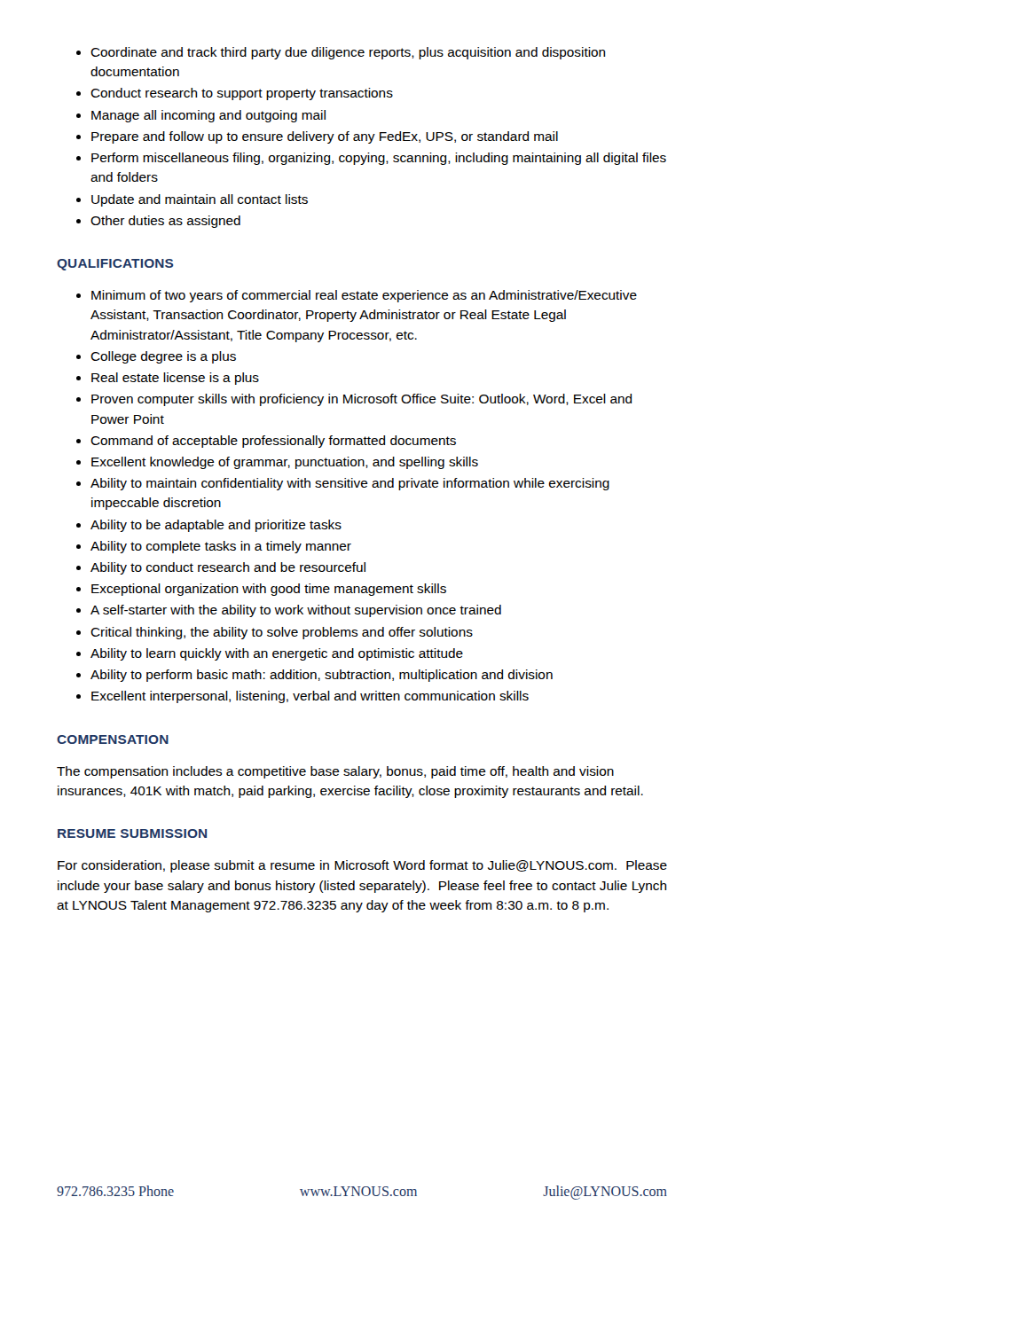Coordinate and track third party due diligence reports, plus acquisition and disposition documentation
Conduct research to support property transactions
Manage all incoming and outgoing mail
Prepare and follow up to ensure delivery of any FedEx, UPS, or standard mail
Perform miscellaneous filing, organizing, copying, scanning, including maintaining all digital files and folders
Update and maintain all contact lists
Other duties as assigned
QUALIFICATIONS
Minimum of two years of commercial real estate experience as an Administrative/Executive Assistant, Transaction Coordinator, Property Administrator or Real Estate Legal Administrator/Assistant, Title Company Processor, etc.
College degree is a plus
Real estate license is a plus
Proven computer skills with proficiency in Microsoft Office Suite: Outlook, Word, Excel and Power Point
Command of acceptable professionally formatted documents
Excellent knowledge of grammar, punctuation, and spelling skills
Ability to maintain confidentiality with sensitive and private information while exercising impeccable discretion
Ability to be adaptable and prioritize tasks
Ability to complete tasks in a timely manner
Ability to conduct research and be resourceful
Exceptional organization with good time management skills
A self-starter with the ability to work without supervision once trained
Critical thinking, the ability to solve problems and offer solutions
Ability to learn quickly with an energetic and optimistic attitude
Ability to perform basic math: addition, subtraction, multiplication and division
Excellent interpersonal, listening, verbal and written communication skills
COMPENSATION
The compensation includes a competitive base salary, bonus, paid time off, health and vision insurances, 401K with match, paid parking, exercise facility, close proximity restaurants and retail.
RESUME SUBMISSION
For consideration, please submit a resume in Microsoft Word format to Julie@LYNOUS.com. Please include your base salary and bonus history (listed separately). Please feel free to contact Julie Lynch at LYNOUS Talent Management 972.786.3235 any day of the week from 8:30 a.m. to 8 p.m.
972.786.3235 Phone www.LYNOUS.com Julie@LYNOUS.com